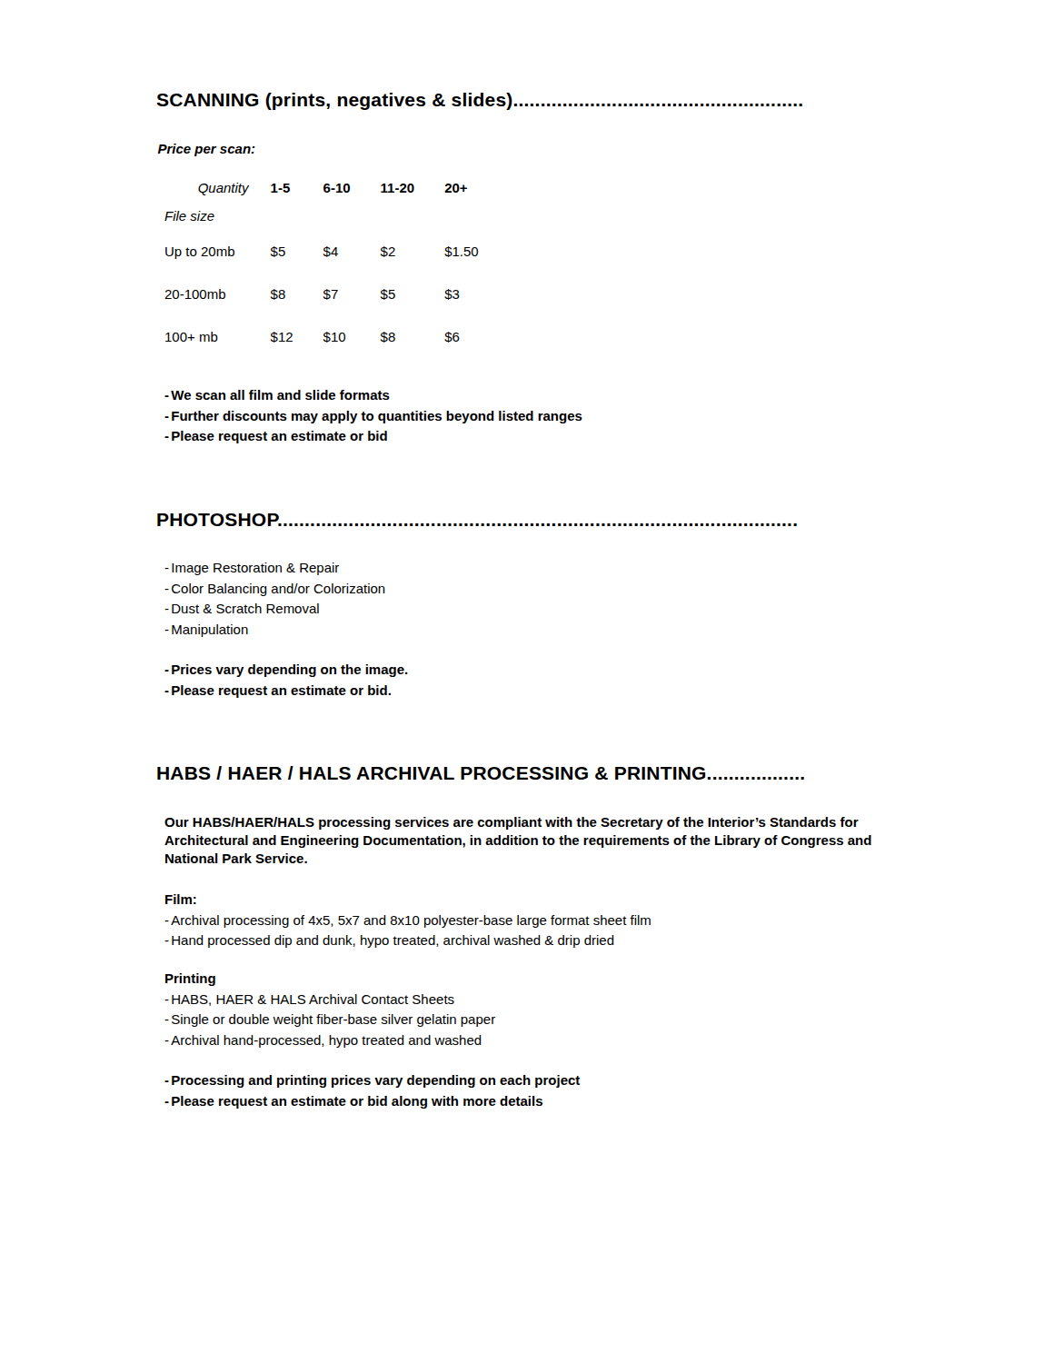SCANNING (prints, negatives & slides).....................................................
Price per scan:
| Quantity | 1-5 | 6-10 | 11-20 | 20+ |
| --- | --- | --- | --- | --- |
| File size | | | | |
| Up to 20mb | $5 | $4 | $2 | $1.50 |
| 20-100mb | $8 | $7 | $5 | $3 |
| 100+ mb | $12 | $10 | $8 | $6 |
We scan all film and slide formats
Further discounts may apply to quantities beyond listed ranges
Please request an estimate or bid
PHOTOSHOP...............................................................................................
Image Restoration & Repair
Color Balancing and/or Colorization
Dust & Scratch Removal
Manipulation
Prices vary depending on the image.
Please request an estimate or bid.
HABS / HAER / HALS ARCHIVAL PROCESSING & PRINTING..................
Our HABS/HAER/HALS processing services are compliant with the Secretary of the Interior’s Standards for Architectural and Engineering Documentation, in addition to the requirements of the Library of Congress and National Park Service.
Film:
Archival processing of 4x5, 5x7 and 8x10 polyester-base large format sheet film
Hand processed dip and dunk, hypo treated, archival washed & drip dried
Printing
HABS, HAER & HALS Archival Contact Sheets
Single or double weight fiber-base silver gelatin paper
Archival hand-processed, hypo treated and washed
Processing and printing prices vary depending on each project
Please request an estimate or bid along with more details